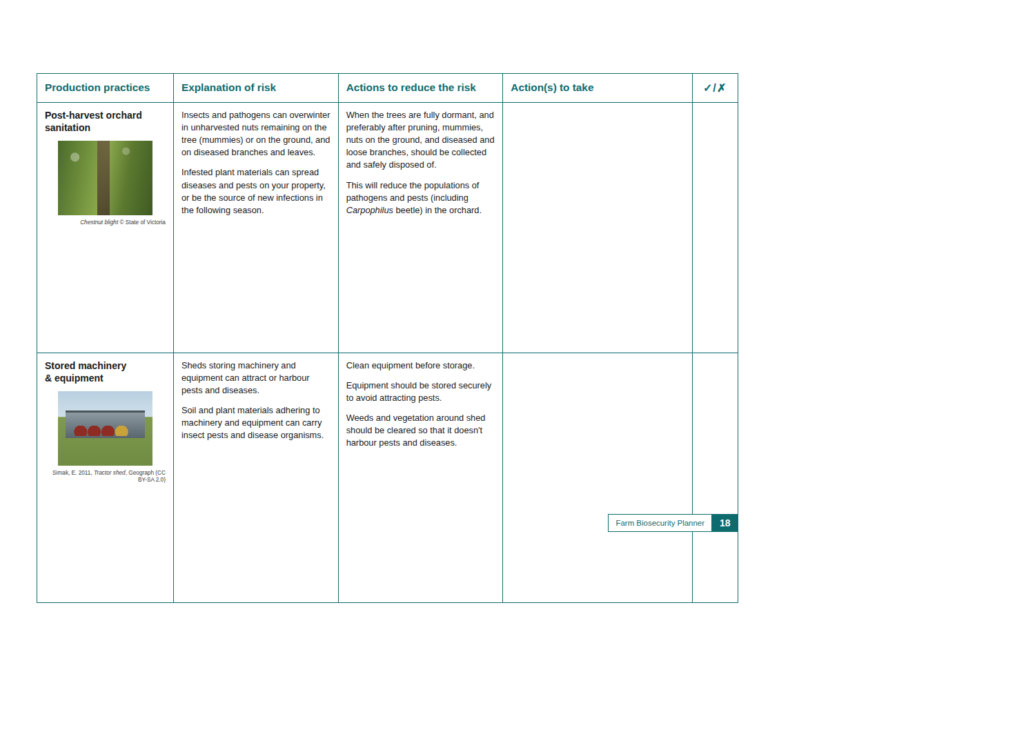| Production practices | Explanation of risk | Actions to reduce the risk | Action(s) to take | ✓/✗ |
| --- | --- | --- | --- | --- |
| Post-harvest orchard sanitation Chestnut blight © State of Victoria | Insects and pathogens can overwinter in unharvested nuts remaining on the tree (mummies) or on the ground, and on diseased branches and leaves. Infested plant materials can spread diseases and pests on your property, or be the source of new infections in the following season. | When the trees are fully dormant, and preferably after pruning, mummies, nuts on the ground, and diseased and loose branches, should be collected and safely disposed of. This will reduce the populations of pathogens and pests (including Carpophilus beetle) in the orchard. | | |
| Stored machinery & equipment Simak, E. 2011, Tractor shed , Geograph (CC BY-SA 2.0) | Sheds storing machinery and equipment can attract or harbour pests and diseases. Soil and plant materials adhering to machinery and equipment can carry insect pests and disease organisms. | Clean equipment before storage. Equipment should be stored securely to avoid attracting pests. Weeds and vegetation around shed should be cleared so that it doesn't harbour pests and diseases. | | |
Farm Biosecurity Planner
18